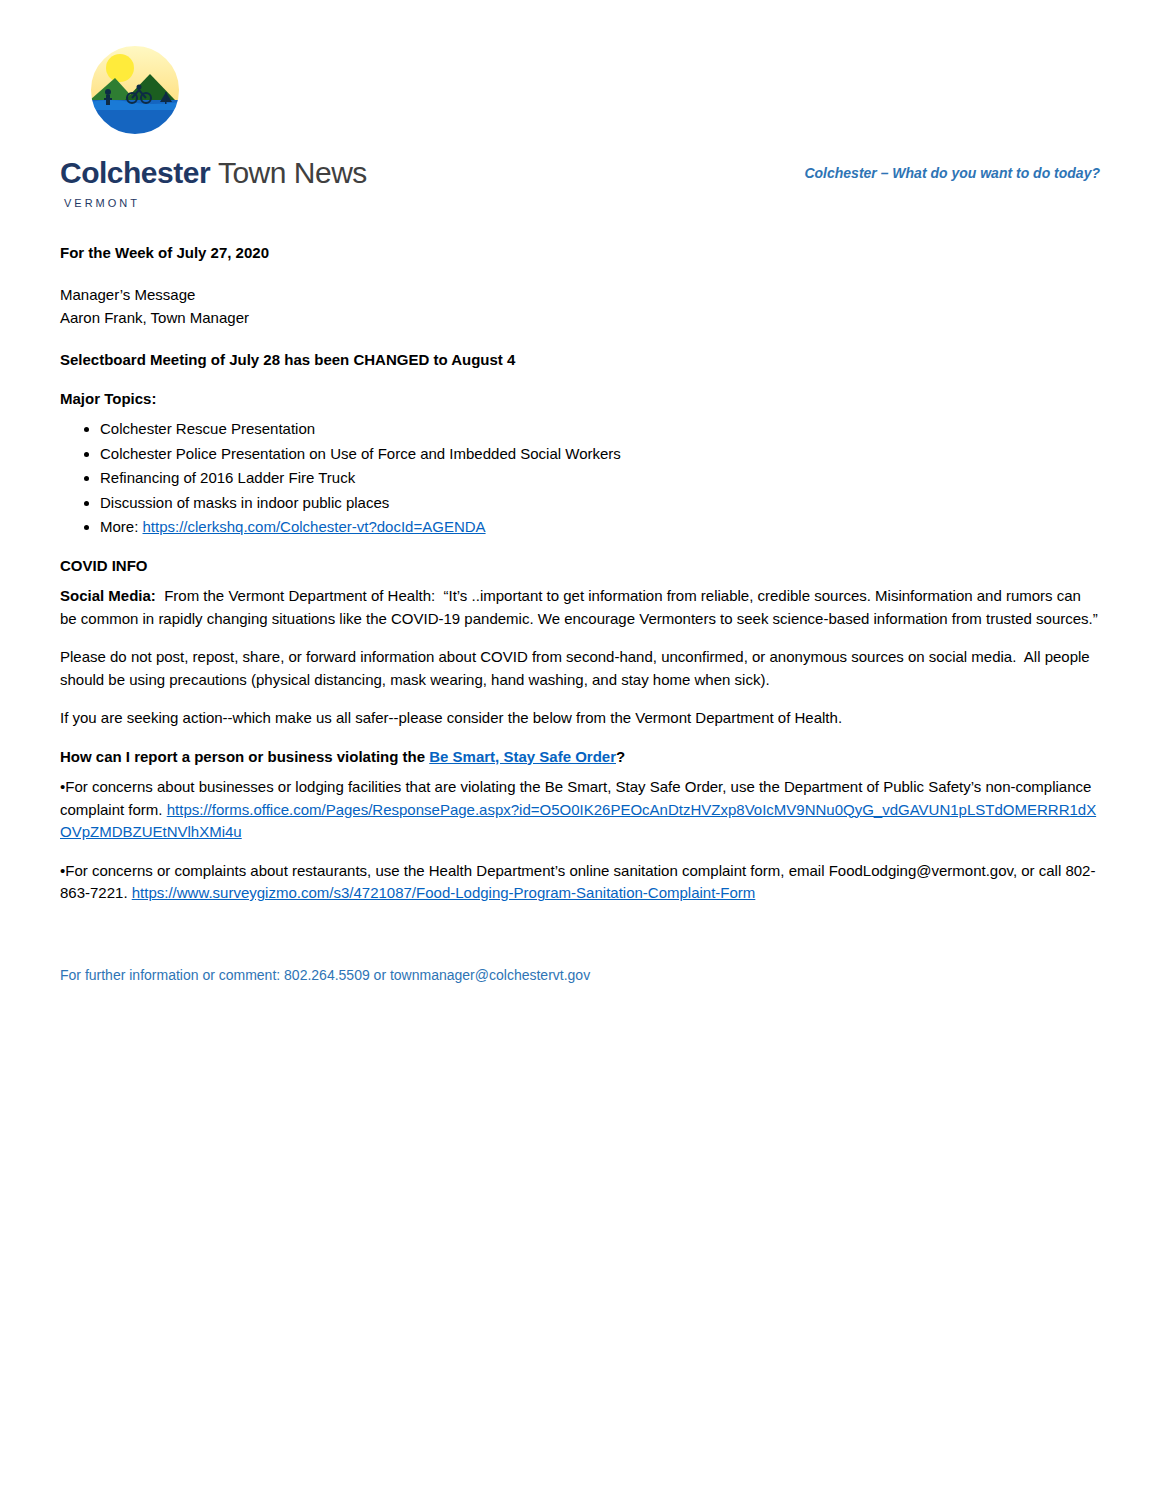Colchester Town News
VERMONT
Colchester – What do you want to do today?
For the Week of July 27, 2020
Manager’s Message
Aaron Frank, Town Manager
Selectboard Meeting of July 28 has been CHANGED to August 4
Major Topics:
Colchester Rescue Presentation
Colchester Police Presentation on Use of Force and Imbedded Social Workers
Refinancing of 2016 Ladder Fire Truck
Discussion of masks in indoor public places
More: https://clerkshq.com/Colchester-vt?docId=AGENDA
COVID INFO
Social Media: From the Vermont Department of Health: “It’s ..important to get information from reliable, credible sources. Misinformation and rumors can be common in rapidly changing situations like the COVID-19 pandemic. We encourage Vermonters to seek science-based information from trusted sources.”
Please do not post, repost, share, or forward information about COVID from second-hand, unconfirmed, or anonymous sources on social media. All people should be using precautions (physical distancing, mask wearing, hand washing, and stay home when sick).
If you are seeking action--which make us all safer--please consider the below from the Vermont Department of Health.
How can I report a person or business violating the Be Smart, Stay Safe Order?
•For concerns about businesses or lodging facilities that are violating the Be Smart, Stay Safe Order, use the Department of Public Safety’s non-compliance complaint form. https://forms.office.com/Pages/ResponsePage.aspx?id=O5O0IK26PEOcAnDtzHVZxp8VoIcMV9NNu0QyG_vdGAVUN1pLSTdOMERRR1dXOVpZMDBZUEtNVlhXMi4u
•For concerns or complaints about restaurants, use the Health Department’s online sanitation complaint form, email FoodLodging@vermont.gov, or call 802-863-7221. https://www.surveygizmo.com/s3/4721087/Food-Lodging-Program-Sanitation-Complaint-Form
For further information or comment: 802.264.5509 or townmanager@colchestervt.gov